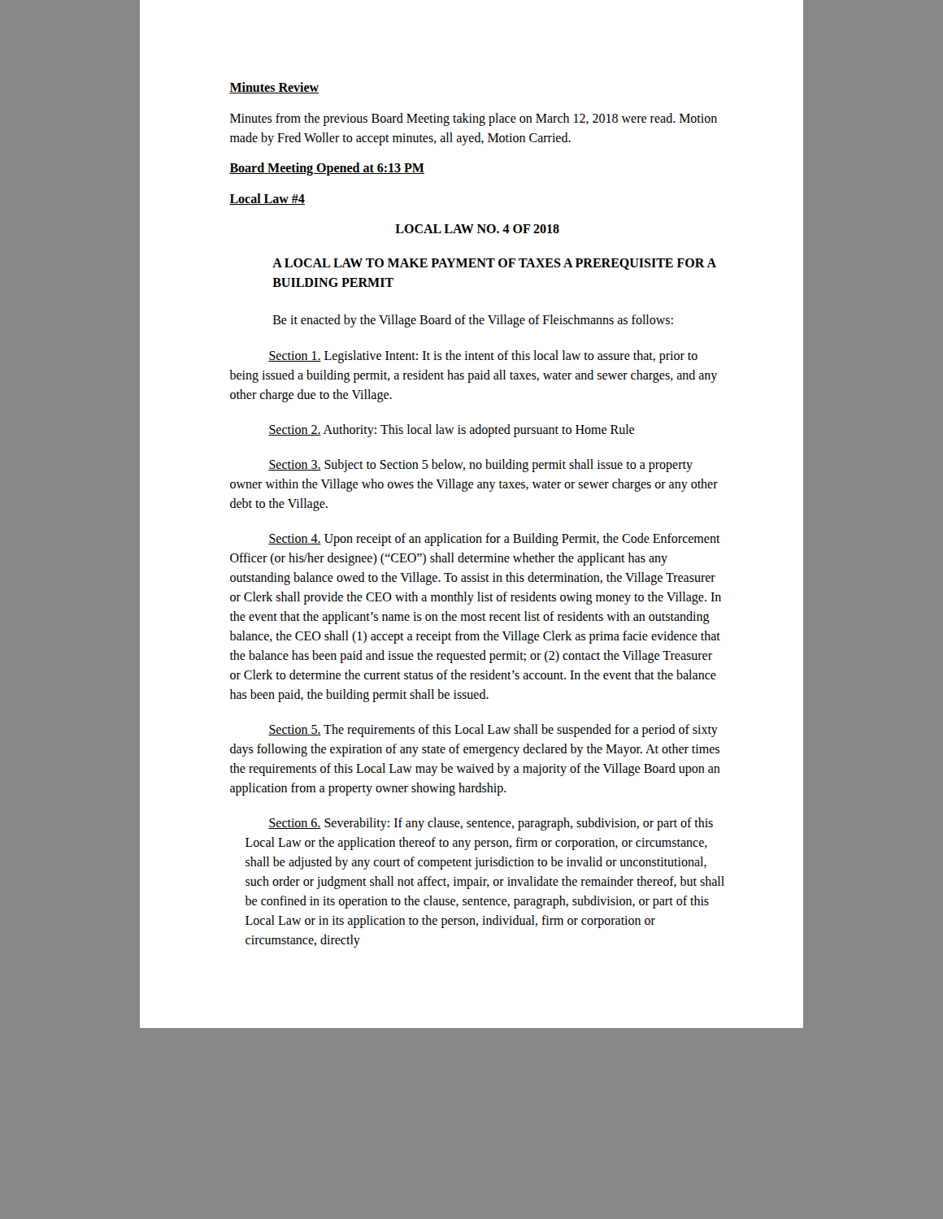Minutes Review
Minutes from the previous Board Meeting taking place on March 12, 2018 were read. Motion made by Fred Woller to accept minutes, all ayed, Motion Carried.
Board Meeting Opened at 6:13 PM
Local Law #4
LOCAL LAW NO. 4 OF 2018
A LOCAL LAW TO MAKE PAYMENT OF TAXES A PREREQUISITE FOR A BUILDING PERMIT
Be it enacted by the Village Board of the Village of Fleischmanns as follows:
Section 1. Legislative Intent: It is the intent of this local law to assure that, prior to being issued a building permit, a resident has paid all taxes, water and sewer charges, and any other charge due to the Village.
Section 2. Authority: This local law is adopted pursuant to Home Rule
Section 3. Subject to Section 5 below, no building permit shall issue to a property owner within the Village who owes the Village any taxes, water or sewer charges or any other debt to the Village.
Section 4. Upon receipt of an application for a Building Permit, the Code Enforcement Officer (or his/her designee) (“CEO”) shall determine whether the applicant has any outstanding balance owed to the Village. To assist in this determination, the Village Treasurer or Clerk shall provide the CEO with a monthly list of residents owing money to the Village. In the event that the applicant’s name is on the most recent list of residents with an outstanding balance, the CEO shall (1) accept a receipt from the Village Clerk as prima facie evidence that the balance has been paid and issue the requested permit; or (2) contact the Village Treasurer or Clerk to determine the current status of the resident’s account. In the event that the balance has been paid, the building permit shall be issued.
Section 5. The requirements of this Local Law shall be suspended for a period of sixty days following the expiration of any state of emergency declared by the Mayor. At other times the requirements of this Local Law may be waived by a majority of the Village Board upon an application from a property owner showing hardship.
Section 6. Severability: If any clause, sentence, paragraph, subdivision, or part of this Local Law or the application thereof to any person, firm or corporation, or circumstance, shall be adjusted by any court of competent jurisdiction to be invalid or unconstitutional, such order or judgment shall not affect, impair, or invalidate the remainder thereof, but shall be confined in its operation to the clause, sentence, paragraph, subdivision, or part of this Local Law or in its application to the person, individual, firm or corporation or circumstance, directly